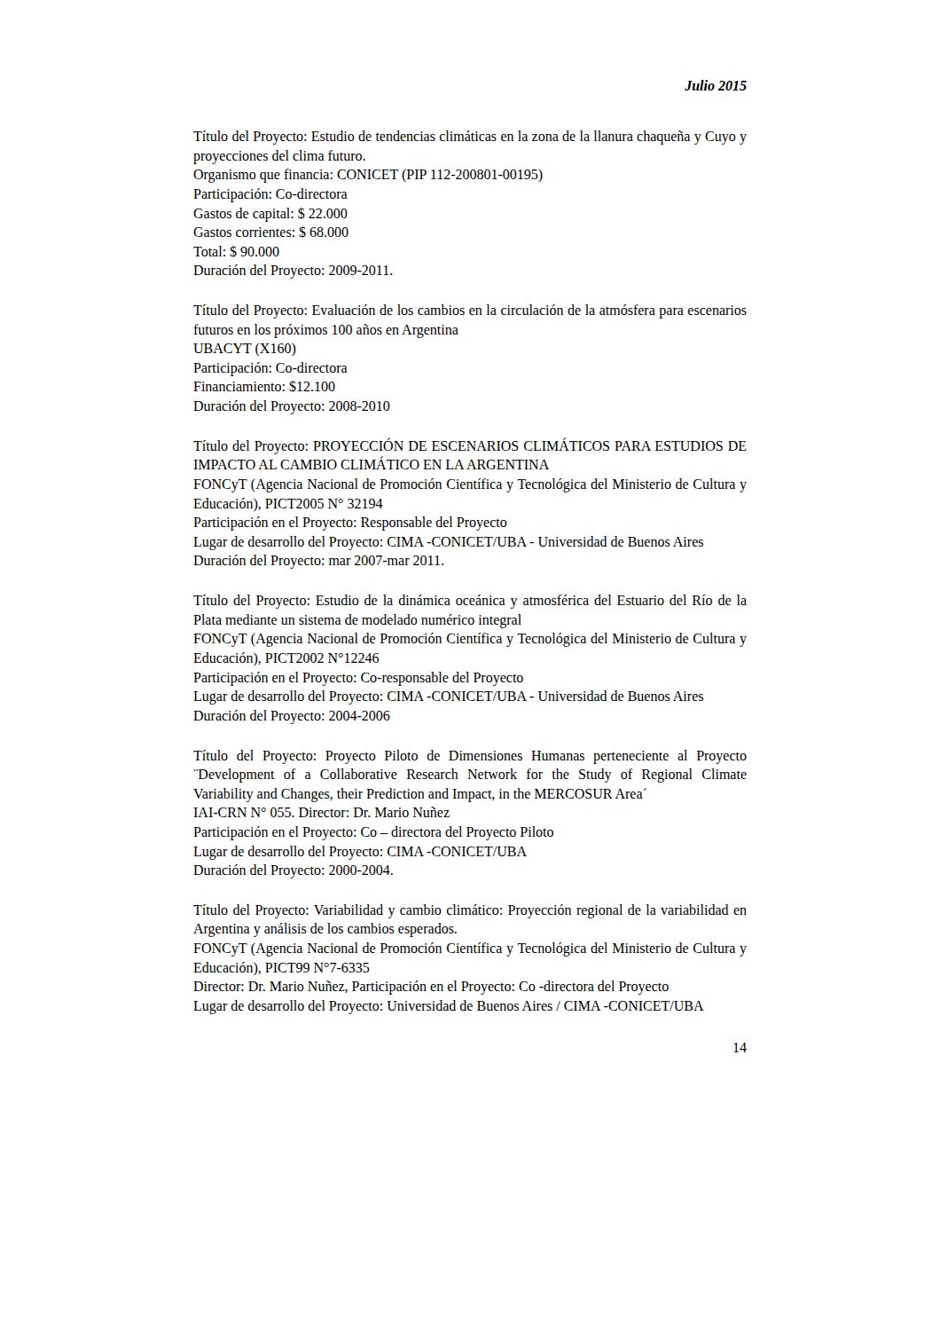Julio 2015
Título del Proyecto: Estudio de tendencias climáticas en la zona de la llanura chaqueña y Cuyo y proyecciones del clima futuro.
Organismo que financia: CONICET (PIP 112-200801-00195)
Participación: Co-directora
Gastos de capital: $ 22.000
Gastos corrientes: $ 68.000
Total: $ 90.000
Duración del Proyecto: 2009-2011.
Título del Proyecto: Evaluación de los cambios en la circulación de la atmósfera para escenarios futuros en los próximos 100 años en Argentina
UBACYT (X160)
Participación: Co-directora
Financiamiento: $12.100
Duración del Proyecto: 2008-2010
Título del Proyecto: PROYECCIÓN DE ESCENARIOS CLIMÁTICOS PARA ESTUDIOS DE IMPACTO AL CAMBIO CLIMÁTICO EN LA ARGENTINA
FONCyT (Agencia Nacional de Promoción Científica y Tecnológica del Ministerio de Cultura y Educación), PICT2005 N° 32194
Participación en el Proyecto: Responsable del Proyecto
Lugar de desarrollo del Proyecto: CIMA -CONICET/UBA - Universidad de Buenos Aires
Duración del Proyecto: mar 2007-mar 2011.
Título del Proyecto: Estudio de la dinámica oceánica y atmosférica del Estuario del Río de la Plata mediante un sistema de modelado numérico integral
FONCyT (Agencia Nacional de Promoción Científica y Tecnológica del Ministerio de Cultura y Educación), PICT2002 N°12246
Participación en el Proyecto: Co-responsable del Proyecto
Lugar de desarrollo del Proyecto: CIMA -CONICET/UBA - Universidad de Buenos Aires
Duración del Proyecto: 2004-2006
Título del Proyecto: Proyecto Piloto de Dimensiones Humanas perteneciente al Proyecto ¨Development of a Collaborative Research Network for the Study of Regional Climate Variability and Changes, their Prediction and Impact, in the MERCOSUR Area´
IAI-CRN N° 055. Director: Dr. Mario Nuñez
Participación en el Proyecto: Co – directora del Proyecto Piloto
Lugar de desarrollo del Proyecto: CIMA -CONICET/UBA
Duración del Proyecto: 2000-2004.
Título del Proyecto: Variabilidad y cambio climático: Proyección regional de la variabilidad en Argentina y análisis de los cambios esperados.
FONCyT (Agencia Nacional de Promoción Científica y Tecnológica del Ministerio de Cultura y Educación), PICT99 N°7-6335
Director: Dr. Mario Nuñez, Participación en el Proyecto: Co -directora del Proyecto
Lugar de desarrollo del Proyecto: Universidad de Buenos Aires / CIMA -CONICET/UBA
14